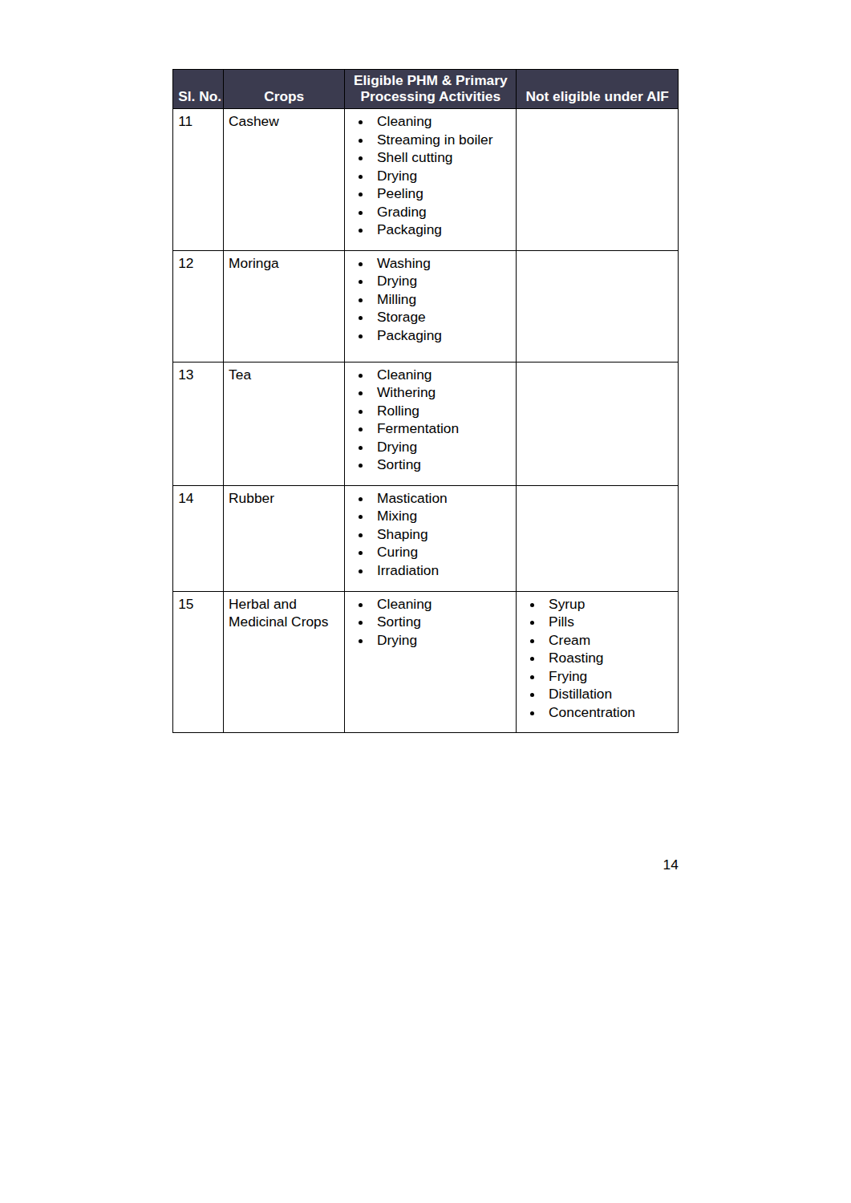| Sl. No. | Crops | Eligible PHM & Primary Processing Activities | Not eligible under AIF |
| --- | --- | --- | --- |
| 11 | Cashew | Cleaning Streaming in boiler Shell cutting Drying Peeling Grading Packaging | |
| 12 | Moringa | Washing Drying Milling Storage Packaging | |
| 13 | Tea | Cleaning Withering Rolling Fermentation Drying Sorting | |
| 14 | Rubber | Mastication Mixing Shaping Curing Irradiation | |
| 15 | Herbal and Medicinal Crops | Cleaning Sorting Drying | Syrup Pills Cream Roasting Frying Distillation Concentration |
14